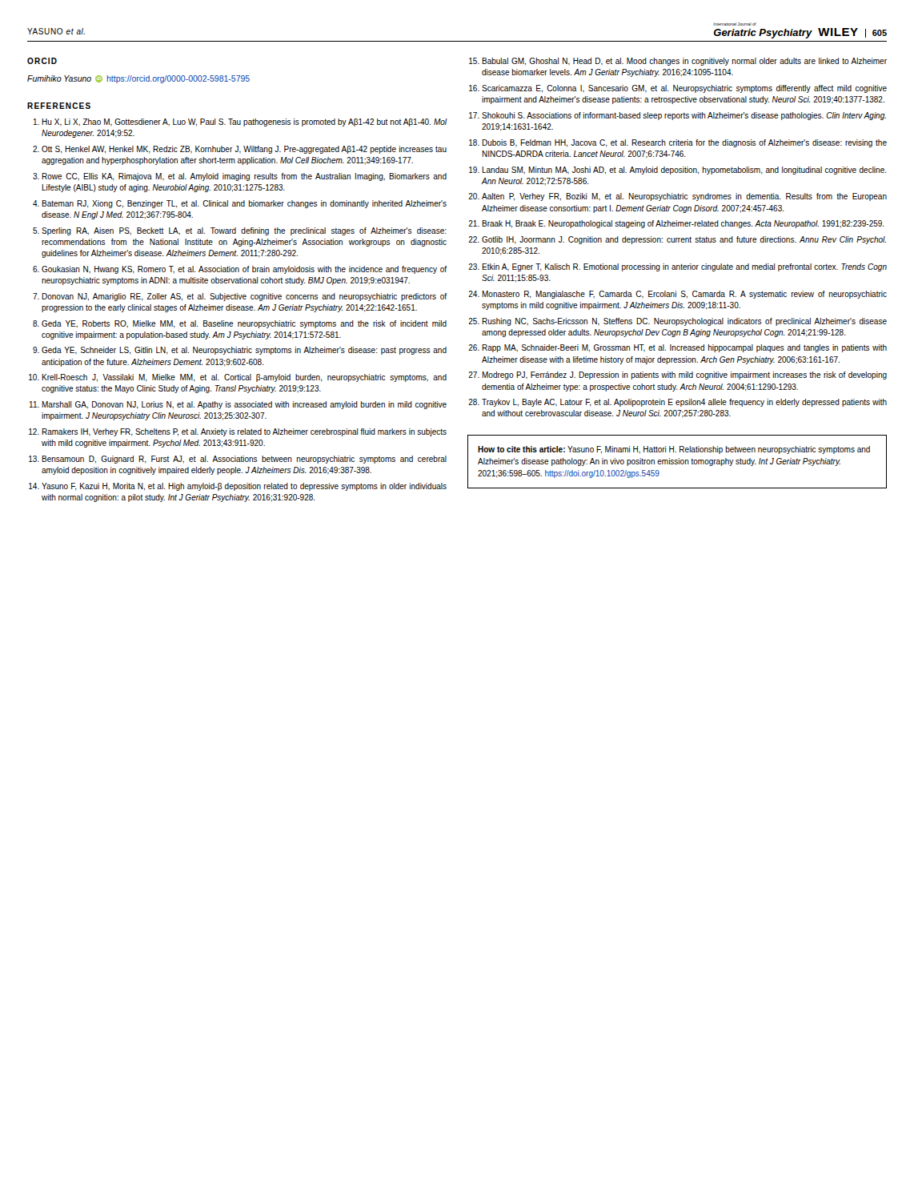Yasuno et al.
International Journal of Geriatric Psychiatry
WILEY
605
ORCID
Fumihiko Yasuno iD https://orcid.org/0000-0002-5981-5795
REFERENCES
Hu X, Li X, Zhao M, Gottesdiener A, Luo W, Paul S. Tau pathogenesis is promoted by Aβ1-42 but not Aβ1-40. Mol Neurodegener. 2014;9:52.
Ott S, Henkel AW, Henkel MK, Redzic ZB, Kornhuber J, Wiltfang J. Pre-aggregated Aβ1-42 peptide increases tau aggregation and hyperphosphorylation after short-term application. Mol Cell Biochem. 2011;349:169-177.
Rowe CC, Ellis KA, Rimajova M, et al. Amyloid imaging results from the Australian Imaging, Biomarkers and Lifestyle (AIBL) study of aging. Neurobiol Aging. 2010;31:1275-1283.
Bateman RJ, Xiong C, Benzinger TL, et al. Clinical and biomarker changes in dominantly inherited Alzheimer's disease. N Engl J Med. 2012;367:795-804.
Sperling RA, Aisen PS, Beckett LA, et al. Toward defining the preclinical stages of Alzheimer's disease: recommendations from the National Institute on Aging-Alzheimer's Association workgroups on diagnostic guidelines for Alzheimer's disease. Alzheimers Dement. 2011;7:280-292.
Goukasian N, Hwang KS, Romero T, et al. Association of brain amyloidosis with the incidence and frequency of neuropsychiatric symptoms in ADNI: a multisite observational cohort study. BMJ Open. 2019;9:e031947.
Donovan NJ, Amariglio RE, Zoller AS, et al. Subjective cognitive concerns and neuropsychiatric predictors of progression to the early clinical stages of Alzheimer disease. Am J Geriatr Psychiatry. 2014;22:1642-1651.
Geda YE, Roberts RO, Mielke MM, et al. Baseline neuropsychiatric symptoms and the risk of incident mild cognitive impairment: a population-based study. Am J Psychiatry. 2014;171:572-581.
Geda YE, Schneider LS, Gitlin LN, et al. Neuropsychiatric symptoms in Alzheimer's disease: past progress and anticipation of the future. Alzheimers Dement. 2013;9:602-608.
Krell-Roesch J, Vassilaki M, Mielke MM, et al. Cortical β-amyloid burden, neuropsychiatric symptoms, and cognitive status: the Mayo Clinic Study of Aging. Transl Psychiatry. 2019;9:123.
Marshall GA, Donovan NJ, Lorius N, et al. Apathy is associated with increased amyloid burden in mild cognitive impairment. J Neuropsychiatry Clin Neurosci. 2013;25:302-307.
Ramakers IH, Verhey FR, Scheltens P, et al. Anxiety is related to Alzheimer cerebrospinal fluid markers in subjects with mild cognitive impairment. Psychol Med. 2013;43:911-920.
Bensamoun D, Guignard R, Furst AJ, et al. Associations between neuropsychiatric symptoms and cerebral amyloid deposition in cognitively impaired elderly people. J Alzheimers Dis. 2016;49:387-398.
Yasuno F, Kazui H, Morita N, et al. High amyloid-β deposition related to depressive symptoms in older individuals with normal cognition: a pilot study. Int J Geriatr Psychiatry. 2016;31:920-928.
Babulal GM, Ghoshal N, Head D, et al. Mood changes in cognitively normal older adults are linked to Alzheimer disease biomarker levels. Am J Geriatr Psychiatry. 2016;24:1095-1104.
Scaricamazza E, Colonna I, Sancesario GM, et al. Neuropsychiatric symptoms differently affect mild cognitive impairment and Alzheimer's disease patients: a retrospective observational study. Neurol Sci. 2019;40:1377-1382.
Shokouhi S. Associations of informant-based sleep reports with Alzheimer's disease pathologies. Clin Interv Aging. 2019;14:1631-1642.
Dubois B, Feldman HH, Jacova C, et al. Research criteria for the diagnosis of Alzheimer's disease: revising the NINCDS-ADRDA criteria. Lancet Neurol. 2007;6:734-746.
Landau SM, Mintun MA, Joshi AD, et al. Amyloid deposition, hypometabolism, and longitudinal cognitive decline. Ann Neurol. 2012;72:578-586.
Aalten P, Verhey FR, Boziki M, et al. Neuropsychiatric syndromes in dementia. Results from the European Alzheimer disease consortium: part I. Dement Geriatr Cogn Disord. 2007;24:457-463.
Braak H, Braak E. Neuropathological stageing of Alzheimer-related changes. Acta Neuropathol. 1991;82:239-259.
Gotlib IH, Joormann J. Cognition and depression: current status and future directions. Annu Rev Clin Psychol. 2010;6:285-312.
Etkin A, Egner T, Kalisch R. Emotional processing in anterior cingulate and medial prefrontal cortex. Trends Cogn Sci. 2011;15:85-93.
Monastero R, Mangialasche F, Camarda C, Ercolani S, Camarda R. A systematic review of neuropsychiatric symptoms in mild cognitive impairment. J Alzheimers Dis. 2009;18:11-30.
Rushing NC, Sachs-Ericsson N, Steffens DC. Neuropsychological indicators of preclinical Alzheimer's disease among depressed older adults. Neuropsychol Dev Cogn B Aging Neuropsychol Cogn. 2014;21:99-128.
Rapp MA, Schnaider-Beeri M, Grossman HT, et al. Increased hippocampal plaques and tangles in patients with Alzheimer disease with a lifetime history of major depression. Arch Gen Psychiatry. 2006;63:161-167.
Modrego PJ, Ferrández J. Depression in patients with mild cognitive impairment increases the risk of developing dementia of Alzheimer type: a prospective cohort study. Arch Neurol. 2004;61:1290-1293.
Traykov L, Bayle AC, Latour F, et al. Apolipoprotein E epsilon4 allele frequency in elderly depressed patients with and without cerebrovascular disease. J Neurol Sci. 2007;257:280-283.
How to cite this article: Yasuno F, Minami H, Hattori H. Relationship between neuropsychiatric symptoms and Alzheimer's disease pathology: An in vivo positron emission tomography study. Int J Geriatr Psychiatry. 2021;36:598–605. https://doi.org/10.1002/gps.5459